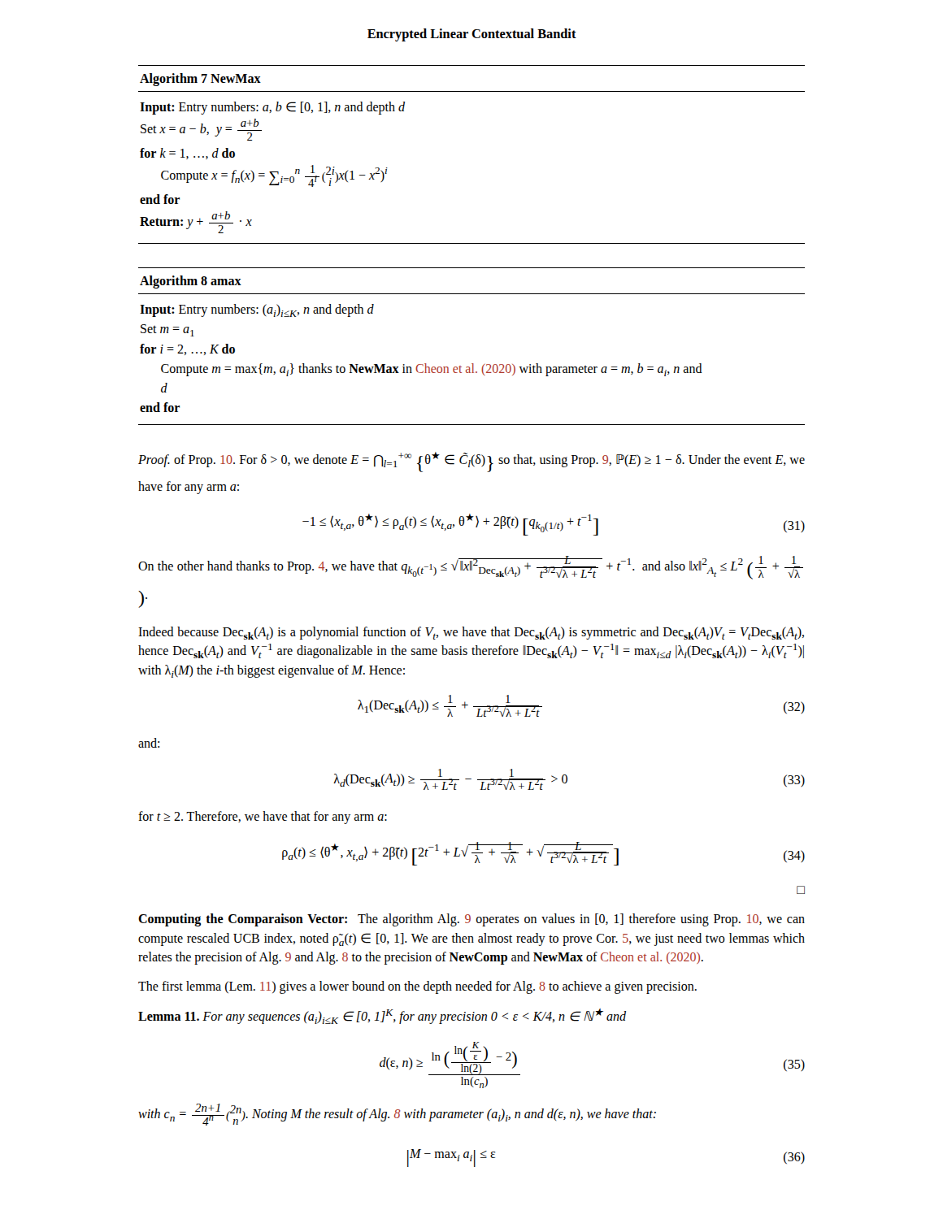Encrypted Linear Contextual Bandit
Algorithm 7 NewMax
Input: Entry numbers: a, b ∈ [0, 1], n and depth d
Set x = a − b, y = a+b 2
for k = 1, …, d do
Compute x = fn(x) = ∑i=0n 14i(2i i) x(1 − x2)i
end for
Return: y + a+b 2 · x
Algorithm 8 amax
Input: Entry numbers: (ai)i≤K, n and depth d
Set m = a1
for i = 2, …, K do
Compute m = max{m, ai} thanks to NewMax in Cheon et al. (2020) with parameter a = m, b = ai, n and
d
end for
Proof. of Prop. 10. For δ > 0, we denote E = ⋂l=1+∞ {θ★ ∈ C̃l(δ)} so that, using Prop. 9, ℙ(E) ≥ 1 − δ. Under the event E, we have for any arm a:
−1 ≤ ⟨xt,a, θ★⟩ ≤ ρa(t) ≤ ⟨xt,a, θ★⟩ + 2β̃(t) [qk0(1/t) + t−1]
(31)
On the other hand thanks to Prop. 4, we have that qk0(t−1) ≤ √‖x‖2Decsk(At) + Lt3/2√λ + L2t + t−1. and also ‖x‖2At ≤ L2 (1 λ + 1√λ).
Indeed because Decsk(At) is a polynomial function of Vt, we have that Decsk(At) is symmetric and Decsk(At)Vt = Vt Decsk(At), hence Decsk(At) and Vt−1 are diagonalizable in the same basis therefore ‖Decsk(At) − Vt−1‖ = maxi≤d |λi(Decsk(At)) − λi(Vt−1)| with λi(M) the i-th biggest eigenvalue of M. Hence:
λ1(Decsk(At)) ≤ 1 λ + 1 Lt3/2√λ + L2t
(32)
and:
λd(Decsk(At)) ≥ 1 λ + L2t − 1 Lt3/2√λ + L2t > 0
(33)
for t ≥ 2. Therefore, we have that for any arm a:
ρa(t) ≤ ⟨θ★, xt,a⟩ + 2β̃(t) [2t−1 + L√1 λ + 1√λ + √Lt3/2√λ + L2t]
(34)
□
Computing the Comparaison Vector: The algorithm Alg. 9 operates on values in [0, 1] therefore using Prop. 10, we can compute rescaled UCB index, noted ρ̃a(t) ∈ [0, 1]. We are then almost ready to prove Cor. 5, we just need two lemmas which relates the precision of Alg. 9 and Alg. 8 to the precision of NewComp and NewMax of Cheon et al. (2020).
The first lemma (Lem. 11) gives a lower bound on the depth needed for Alg. 8 to achieve a given precision.
Lemma 11. For any sequences (ai)i≤K ∈ [0, 1]K, for any precision 0 < ε < K/4, n ∈ ℕ★ and
d(ε, n) ≥ ln (ln(Kε) ln(2) − 2) ln(cn)
(35)
with cn = 2n+14n(2n n). Noting M the result of Alg. 8 with parameter (ai)i, n and d(ε, n), we have that:
|M − maxi ai| ≤ ε
(36)